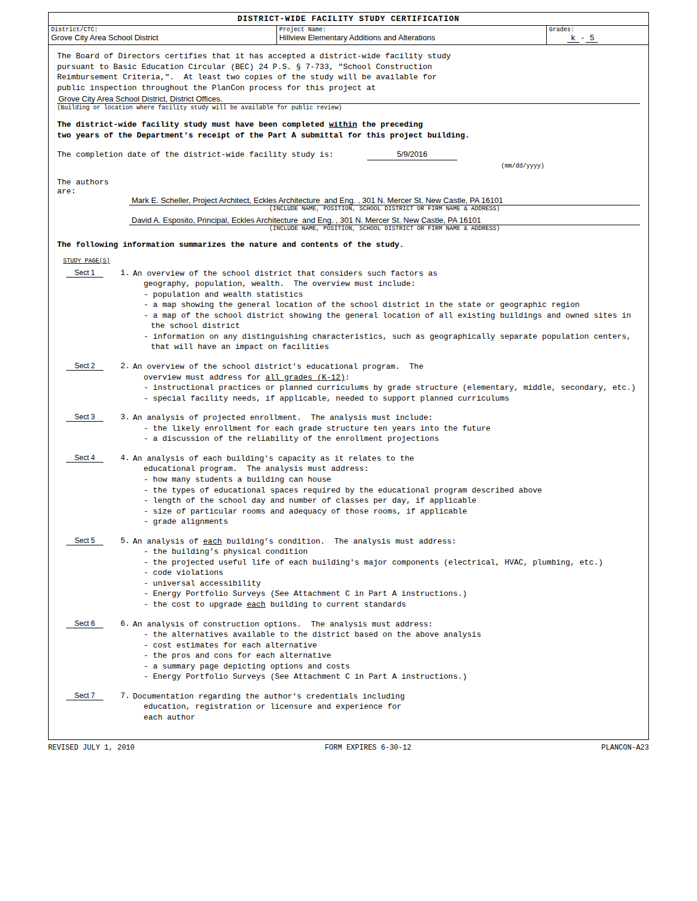DISTRICT-WIDE FACILITY STUDY CERTIFICATION
| District/CTC: Grove City Area School District | Project Name: Hillview Elementary Additions and Alterations | Grades: k - 5 |
The Board of Directors certifies that it has accepted a district-wide facility study
pursuant to Basic Education Circular (BEC) 24 P.S. § 7-733, "School Construction
Reimbursement Criteria,". At least two copies of the study will be available for
public inspection throughout the PlanCon process for this project at
Grove City Area School District, District Offices.
(Building or location where facility study will be available for public review)
The district-wide facility study must have been completed within the preceding
two years of the Department's receipt of the Part A submittal for this project building.
The completion date of the district-wide facility study is: 5/9/2016
(mm/dd/yyyy)
The authors are:
Mark E. Scheller, Project Architect, Eckles Architecture and Eng. , 301 N. Mercer St. New Castle, PA 16101
(INCLUDE NAME, POSITION, SCHOOL DISTRICT OR FIRM NAME & ADDRESS)
David A. Esposito, Principal, Eckles Architecture and Eng. , 301 N. Mercer St. New Castle, PA 16101
(INCLUDE NAME, POSITION, SCHOOL DISTRICT OR FIRM NAME & ADDRESS)
The following information summarizes the nature and contents of the study.
STUDY PAGE(S)
| Sect 1 | 1. | An overview of the school district that considers such factors as geography, population, wealth. The overview must include: population and wealth statistics a map showing the general location of the school district in the state or geographic region a map of the school district showing the general location of all existing buildings and owned sites in the school district information on any distinguishing characteristics, such as geographically separate population centers, that will have an impact on facilities |
| Sect 2 | 2. | An overview of the school district's educational program. The overview must address for all grades (K-12) : instructional practices or planned curriculums by grade structure (elementary, middle, secondary, etc.) special facility needs, if applicable, needed to support planned curriculums |
| Sect 3 | 3. | An analysis of projected enrollment. The analysis must include: the likely enrollment for each grade structure ten years into the future a discussion of the reliability of the enrollment projections |
| Sect 4 | 4. | An analysis of each building's capacity as it relates to the educational program. The analysis must address: how many students a building can house the types of educational spaces required by the educational program described above length of the school day and number of classes per day, if applicable size of particular rooms and adequacy of those rooms, if applicable grade alignments |
| Sect 5 | 5. | An analysis of each building’s condition. The analysis must address: the building’s physical condition the projected useful life of each building's major components (electrical, HVAC, plumbing, etc.) code violations universal accessibility Energy Portfolio Surveys (See Attachment C in Part A instructions.) the cost to upgrade each building to current standards |
| Sect 6 | 6. | An analysis of construction options. The analysis must address: the alternatives available to the district based on the above analysis cost estimates for each alternative the pros and cons for each alternative a summary page depicting options and costs Energy Portfolio Surveys (See Attachment C in Part A instructions.) |
| Sect 7 | 7. | Documentation regarding the author's credentials including education, registration or licensure and experience for each author |
REVISED JULY 1, 2010
FORM EXPIRES 6-30-12
PLANCON-A23